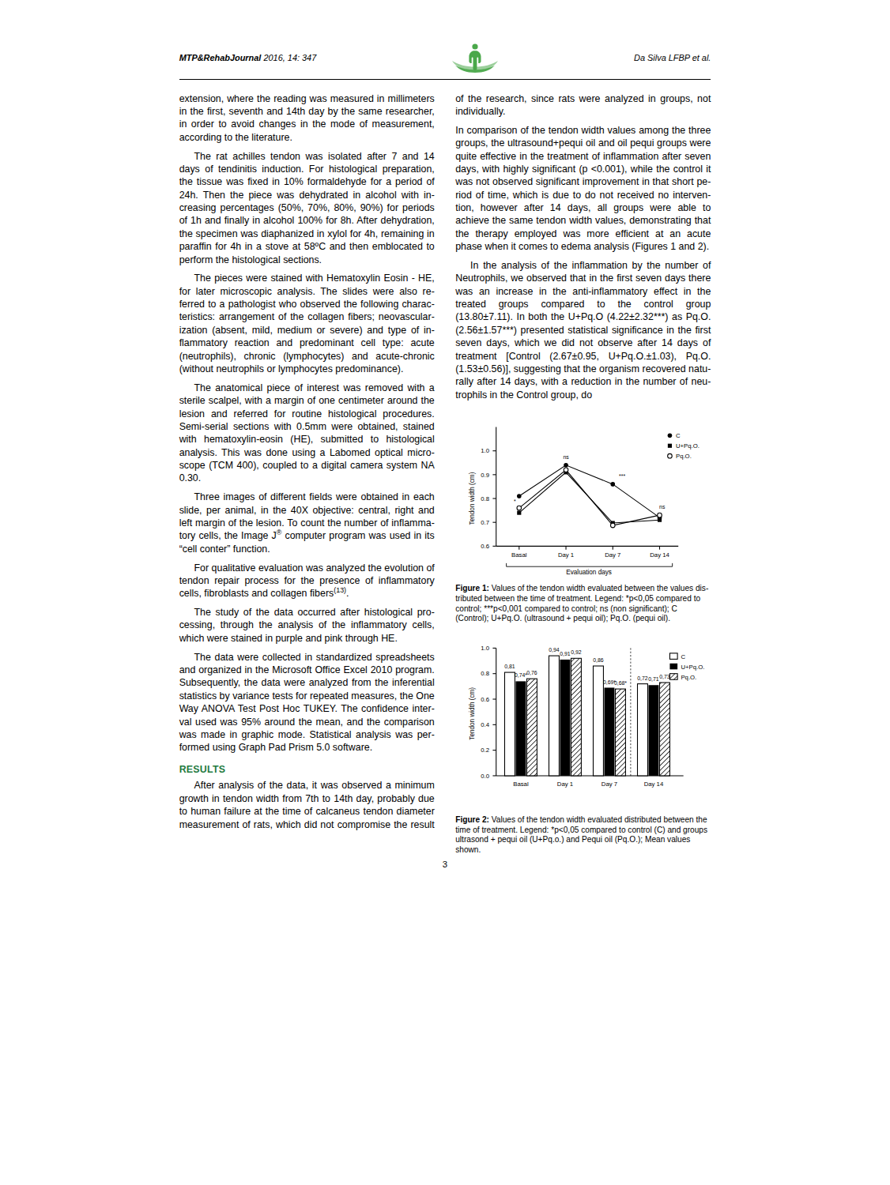MTP&RehabJournal 2016, 14: 347
Da Silva LFBP et al.
extension, where the reading was measured in millimeters in the first, seventh and 14th day by the same researcher, in order to avoid changes in the mode of measurement, according to the literature.
The rat achilles tendon was isolated after 7 and 14 days of tendinitis induction. For histological preparation, the tissue was fixed in 10% formaldehyde for a period of 24h. Then the piece was dehydrated in alcohol with increasing percentages (50%, 70%, 80%, 90%) for periods of 1h and finally in alcohol 100% for 8h. After dehydration, the specimen was diaphanized in xylol for 4h, remaining in paraffin for 4h in a stove at 58ºC and then emblocated to perform the histological sections.
The pieces were stained with Hematoxylin Eosin - HE, for later microscopic analysis. The slides were also referred to a pathologist who observed the following characteristics: arrangement of the collagen fibers; neovascularization (absent, mild, medium or severe) and type of inflammatory reaction and predominant cell type: acute (neutrophils), chronic (lymphocytes) and acute-chronic (without neutrophils or lymphocytes predominance).
The anatomical piece of interest was removed with a sterile scalpel, with a margin of one centimeter around the lesion and referred for routine histological procedures. Semi-serial sections with 0.5mm were obtained, stained with hematoxylin-eosin (HE), submitted to histological analysis. This was done using a Labomed optical microscope (TCM 400), coupled to a digital camera system NA 0.30.
Three images of different fields were obtained in each slide, per animal, in the 40X objective: central, right and left margin of the lesion. To count the number of inflammatory cells, the Image J® computer program was used in its “cell conter” function.
For qualitative evaluation was analyzed the evolution of tendon repair process for the presence of inflammatory cells, fibroblasts and collagen fibers(13).
The study of the data occurred after histological processing, through the analysis of the inflammatory cells, which were stained in purple and pink through HE.
The data were collected in standardized spreadsheets and organized in the Microsoft Office Excel 2010 program. Subsequently, the data were analyzed from the inferential statistics by variance tests for repeated measures, the One Way ANOVA Test Post Hoc TUKEY. The confidence interval used was 95% around the mean, and the comparison was made in graphic mode. Statistical analysis was performed using Graph Pad Prism 5.0 software.
RESULTS
After analysis of the data, it was observed a minimum growth in tendon width from 7th to 14th day, probably due to human failure at the time of calcaneus tendon diameter measurement of rats, which did not compromise the result of the research, since rats were analyzed in groups, not individually.
In comparison of the tendon width values among the three groups, the ultrasound+pequi oil and oil pequi groups were quite effective in the treatment of inflammation after seven days, with highly significant (p <0.001), while the control it was not observed significant improvement in that short period of time, which is due to do not received no intervention, however after 14 days, all groups were able to achieve the same tendon width values, demonstrating that the therapy employed was more efficient at an acute phase when it comes to edema analysis (Figures 1 and 2).
In the analysis of the inflammation by the number of Neutrophils, we observed that in the first seven days there was an increase in the anti-inflammatory effect in the treated groups compared to the control group (13.80±7.11). In both the U+Pq.O (4.22±2.32***) as Pq.O. (2.56±1.57***) presented statistical significance in the first seven days, which we did not observe after 14 days of treatment [Control (2.67±0.95, U+Pq.O.±1.03), Pq.O. (1.53±0.56)], suggesting that the organism recovered naturally after 14 days, with a reduction in the number of neutrophils in the Control group, do
0.6 0.7 0.8 0.9 1.0 Tendon width (cm) Basal Day 1 Day 7 Day 14 Evaluation days * ns *** ns C U+Pq.O. Pq.O.
Figure 1: Values of the tendon width evaluated between the values distributed between the time of treatment. Legend: *p<0,05 compared to control; ***p<0,001 compared to control; ns (non significant); C (Control); U+Pq.O. (ultrasound + pequi oil); Pq.O. (pequi oil).
0.0 0.2 0.4 0.6 0.8 1.0 Tendon width (cm) 0,81 0,74* 0,76 0,94 0,91 0,92 0,86 0,69* 0,68* 0,72 0,71 0,73 Basal Day 1 Day 7 Day 14 C U+Pq.O. Pq.O.
Figure 2: Values of the tendon width evaluated distributed between the time of treatment. Legend: *p<0,05 compared to control (C) and groups ultrasond + pequi oil (U+Pq.o.) and Pequi oil (Pq.O.); Mean values shown.
3